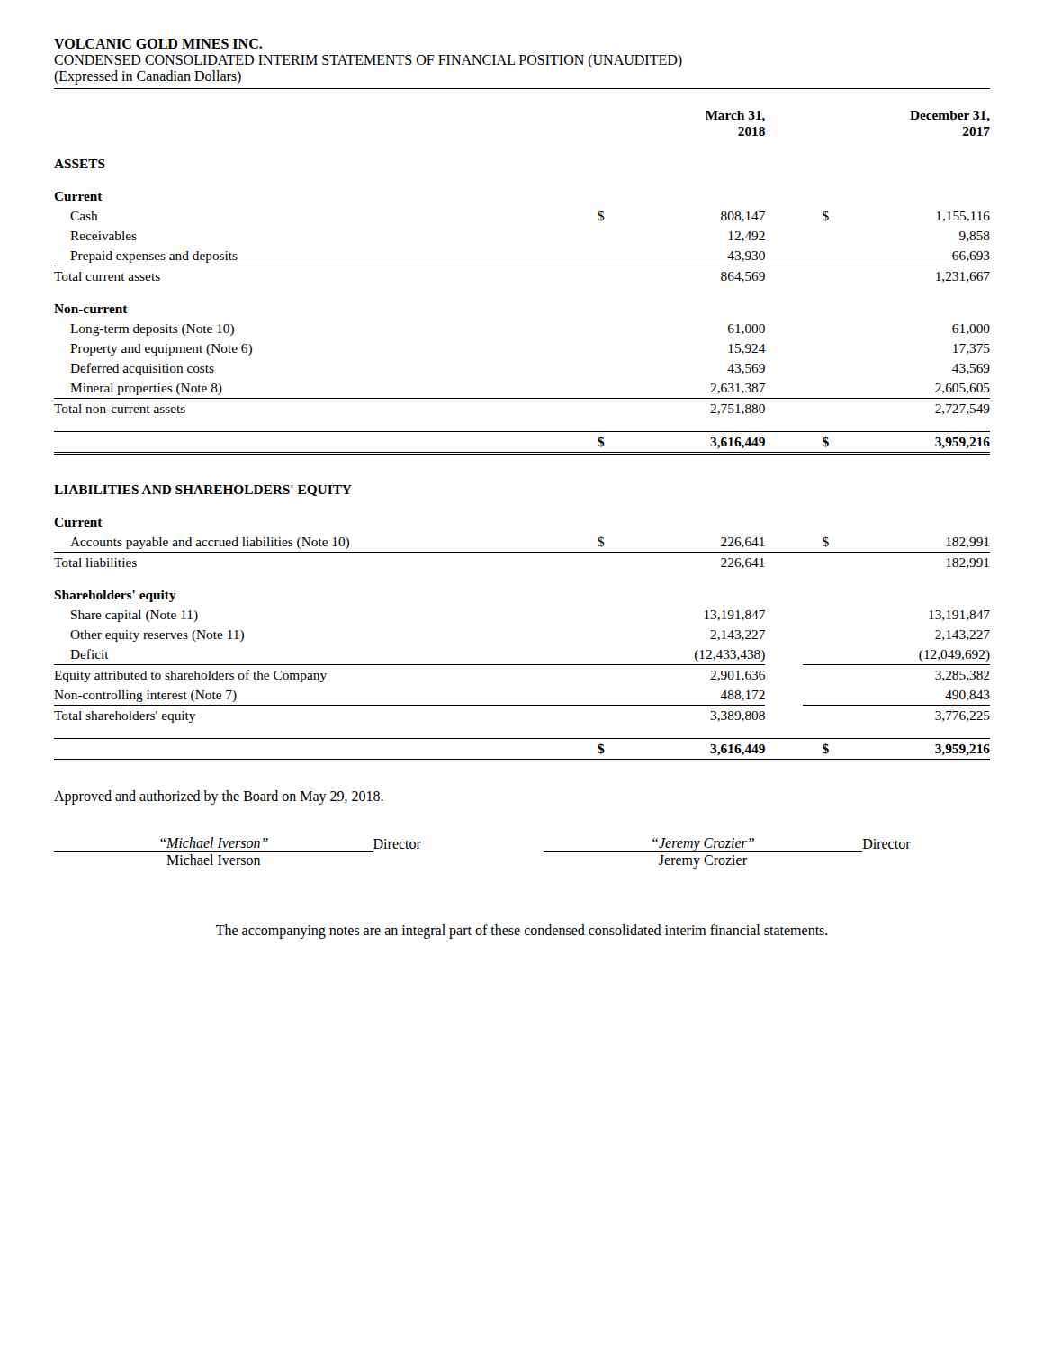VOLCANIC GOLD MINES INC.
CONDENSED CONSOLIDATED INTERIM STATEMENTS OF FINANCIAL POSITION (UNAUDITED)
(Expressed in Canadian Dollars)
| | March 31, 2018 | | December 31, 2017 |
| ASSETS | |
| Current | |
| Cash | $ | 808,147 | | $ | 1,155,116 |
| Receivables | | 12,492 | | | 9,858 |
| Prepaid expenses and deposits | | 43,930 | | | 66,693 |
| Total current assets | | 864,569 | | | 1,231,667 |
| Non-current | |
| Long-term deposits (Note 10) | | 61,000 | | | 61,000 |
| Property and equipment (Note 6) | | 15,924 | | | 17,375 |
| Deferred acquisition costs | | 43,569 | | | 43,569 |
| Mineral properties (Note 8) | | 2,631,387 | | | 2,605,605 |
| Total non-current assets | | 2,751,880 | | | 2,727,549 |
| | $ | 3,616,449 | | $ | 3,959,216 |
| LIABILITIES AND SHAREHOLDERS' EQUITY | |
| Current | |
| Accounts payable and accrued liabilities (Note 10) | $ | 226,641 | | $ | 182,991 |
| Total liabilities | | 226,641 | | | 182,991 |
| Shareholders' equity | |
| Share capital (Note 11) | | 13,191,847 | | | 13,191,847 |
| Other equity reserves (Note 11) | | 2,143,227 | | | 2,143,227 |
| Deficit | | (12,433,438) | | | (12,049,692) |
| Equity attributed to shareholders of the Company | | 2,901,636 | | | 3,285,382 |
| Non-controlling interest (Note 7) | | 488,172 | | | 490,843 |
| Total shareholders' equity | | 3,389,808 | | | 3,776,225 |
| | $ | 3,616,449 | | $ | 3,959,216 |
Approved and authorized by the Board on May 29, 2018.
| “Michael Iverson” | Director | | “Jeremy Crozier” | Director |
| Michael Iverson | | | Jeremy Crozier | |
The accompanying notes are an integral part of these condensed consolidated interim financial statements.